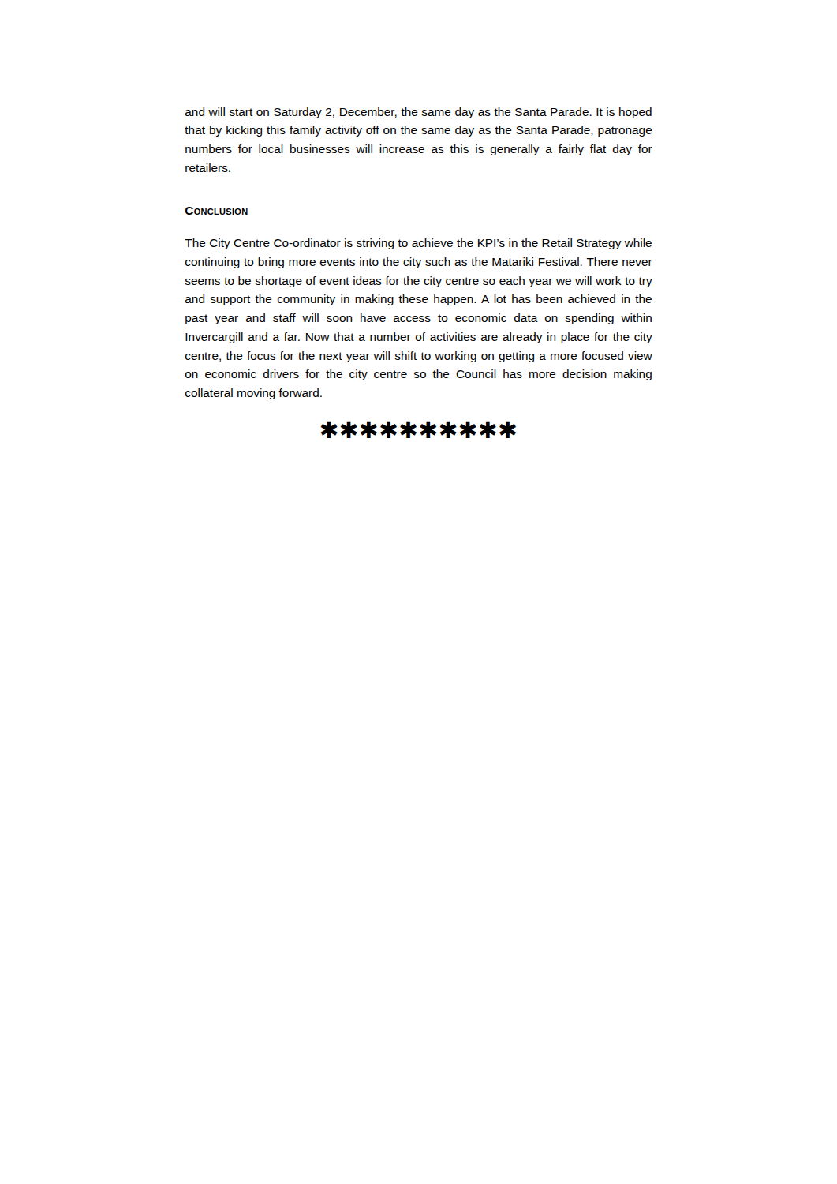and will start on Saturday 2, December, the same day as the Santa Parade. It is hoped that by kicking this family activity off on the same day as the Santa Parade, patronage numbers for local businesses will increase as this is generally a fairly flat day for retailers.
Conclusion
The City Centre Co-ordinator is striving to achieve the KPI’s in the Retail Strategy while continuing to bring more events into the city such as the Matariki Festival. There never seems to be shortage of event ideas for the city centre so each year we will work to try and support the community in making these happen. A lot has been achieved in the past year and staff will soon have access to economic data on spending within Invercargill and a far. Now that a number of activities are already in place for the city centre, the focus for the next year will shift to working on getting a more focused view on economic drivers for the city centre so the Council has more decision making collateral moving forward.
✱✱✱✱✱✱✱✱✱✱